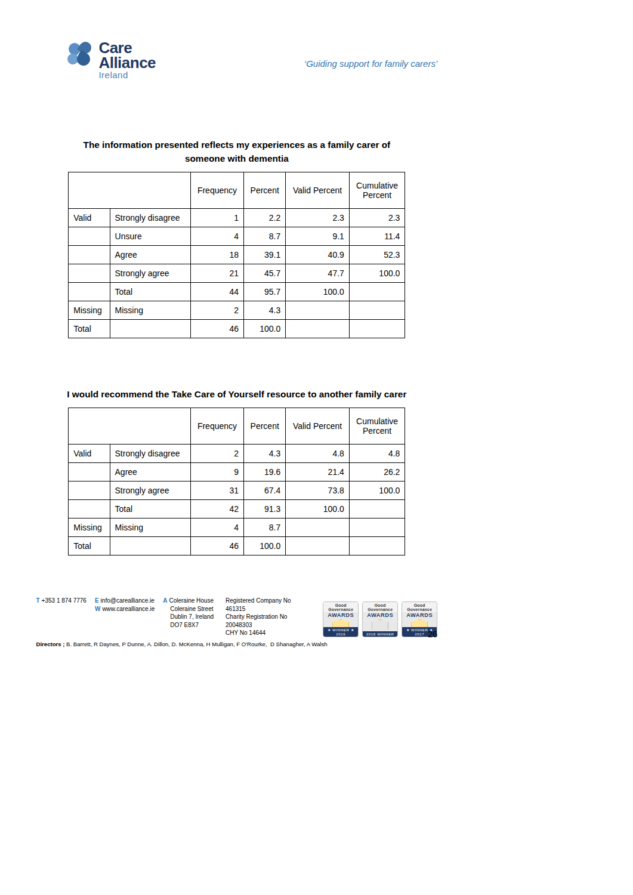Care
Alliance
Ireland
‘Guiding support for family carers’
The information presented reflects my experiences as a family carer of someone with dementia
| | | Frequency | Percent | Valid Percent | Cumulative Percent |
| --- | --- | --- | --- | --- | --- |
| Valid | Strongly disagree | 1 | 2.2 | 2.3 | 2.3 |
| | Unsure | 4 | 8.7 | 9.1 | 11.4 |
| | Agree | 18 | 39.1 | 40.9 | 52.3 |
| | Strongly agree | 21 | 45.7 | 47.7 | 100.0 |
| | Total | 44 | 95.7 | 100.0 | |
| Missing | Missing | 2 | 4.3 | | |
| Total | | 46 | 100.0 | | |
I would recommend the Take Care of Yourself resource to another family carer
| | | Frequency | Percent | Valid Percent | Cumulative Percent |
| --- | --- | --- | --- | --- | --- |
| Valid | Strongly disagree | 2 | 4.3 | 4.8 | 4.8 |
| | Agree | 9 | 19.6 | 21.4 | 26.2 |
| | Strongly agree | 31 | 67.4 | 73.8 | 100.0 |
| | Total | 42 | 91.3 | 100.0 | |
| Missing | Missing | 4 | 8.7 | | |
| Total | | 46 | 100.0 | | |
T+353 1 874 7776
Einfo@carealliance.ie
Wwww.carealliance.ie
AColeraine House
Coleraine Street
Dublin 7, Ireland
DO7 E8X7
Registered Company No
461315
Charity Registration No
20048303
CHY No 14644
Good Governance
AWARDS
★ WINNER ★ 2016
Good Governance
AWARDS
2018 WINNER
Good Governance
AWARDS
★ WINNER ★ 2017
Directors ; B. Barrett, R Daynes, P Dunne, A. Dillon, D. McKenna, H Mulligan, F O'Rourke, D Shanagher, A Walsh
26